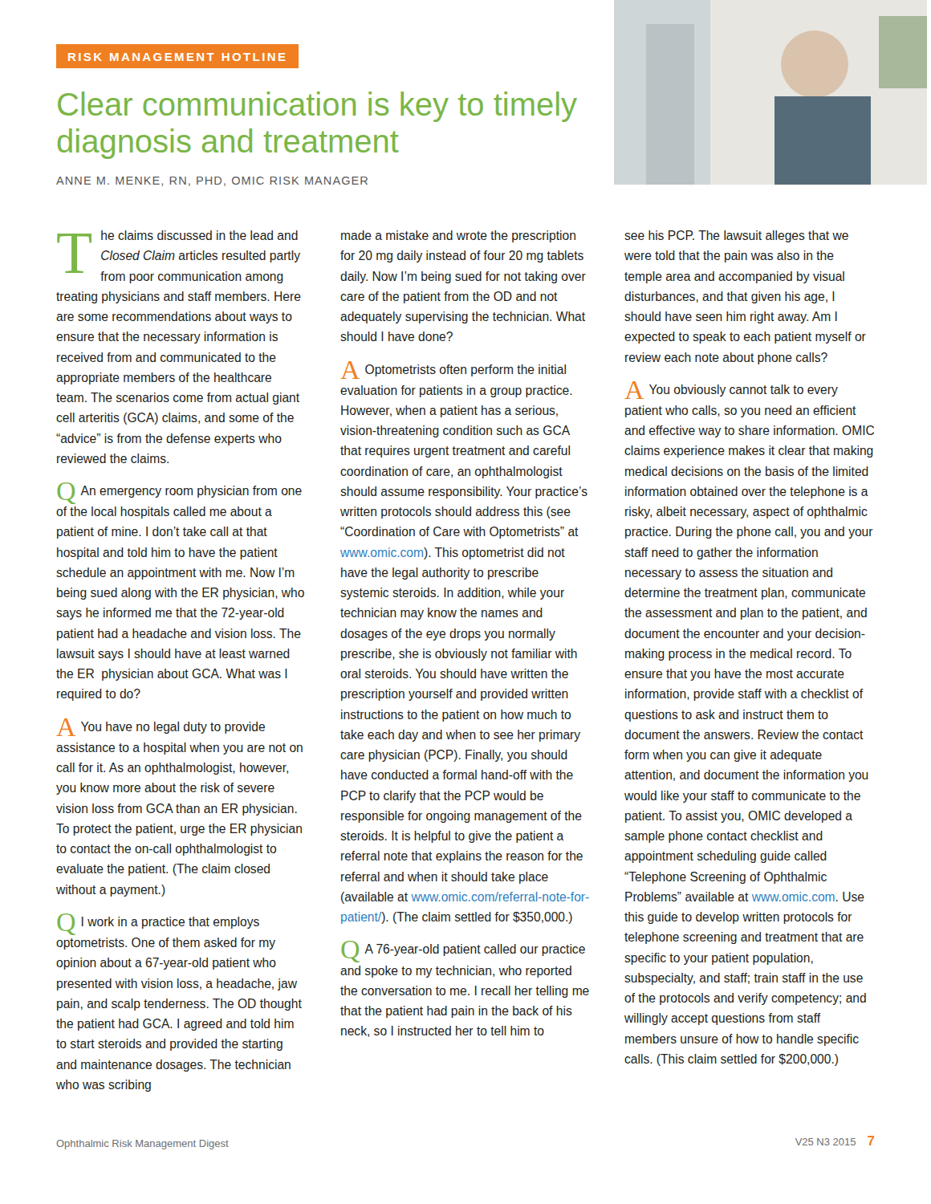Risk Management Hotline
Clear communication is key to timely
diagnosis and treatment
Anne M. Menke, RN, PhD, OMIC Risk Manager
The claims discussed in the lead and Closed Claim articles resulted partly from poor communication among treating physicians and staff members. Here are some recommendations about ways to ensure that the necessary information is received from and communicated to the appropriate members of the healthcare team. The scenarios come from actual giant cell arteritis (GCA) claims, and some of the “advice” is from the defense experts who reviewed the claims.
QAn emergency room physician from one of the local hospitals called me about a patient of mine. I don’t take call at that hospital and told him to have the patient schedule an appointment with me. Now I’m being sued along with the ER physician, who says he informed me that the 72-year-old patient had a headache and vision loss. The lawsuit says I should have at least warned the ER physician about GCA. What was I required to do?
AYou have no legal duty to provide assistance to a hospital when you are not on call for it. As an ophthalmologist, however, you know more about the risk of severe vision loss from GCA than an ER physician. To protect the patient, urge the ER physician to contact the on-call ophthalmologist to evaluate the patient. (The claim closed without a payment.)
QI work in a practice that employs optometrists. One of them asked for my opinion about a 67-year-old patient who presented with vision loss, a headache, jaw pain, and scalp tenderness. The OD thought the patient had GCA. I agreed and told him to start steroids and provided the starting and maintenance dosages. The technician who was scribing
made a mistake and wrote the prescription for 20 mg daily instead of four 20 mg tablets daily. Now I’m being sued for not taking over care of the patient from the OD and not adequately supervising the technician. What should I have done?
AOptometrists often perform the initial evaluation for patients in a group practice. However, when a patient has a serious, vision-threatening condition such as GCA that requires urgent treatment and careful coordination of care, an ophthalmologist should assume responsibility. Your practice’s written protocols should address this (see “Coordination of Care with Optometrists” at www.omic.com). This optometrist did not have the legal authority to prescribe systemic steroids. In addition, while your technician may know the names and dosages of the eye drops you normally prescribe, she is obviously not familiar with oral steroids. You should have written the prescription yourself and provided written instructions to the patient on how much to take each day and when to see her primary care physician (PCP). Finally, you should have conducted a formal hand-off with the PCP to clarify that the PCP would be responsible for ongoing management of the steroids. It is helpful to give the patient a referral note that explains the reason for the referral and when it should take place (available at www.omic.com/referral-note-for-patient/). (The claim settled for $350,000.)
QA 76-year-old patient called our practice and spoke to my technician, who reported the conversation to me. I recall her telling me that the patient had pain in the back of his neck, so I instructed her to tell him to
see his PCP. The lawsuit alleges that we were told that the pain was also in the temple area and accompanied by visual disturbances, and that given his age, I should have seen him right away. Am I expected to speak to each patient myself or review each note about phone calls?
AYou obviously cannot talk to every patient who calls, so you need an efficient and effective way to share information. OMIC claims experience makes it clear that making medical decisions on the basis of the limited information obtained over the telephone is a risky, albeit necessary, aspect of ophthalmic practice. During the phone call, you and your staff need to gather the information necessary to assess the situation and determine the treatment plan, communicate the assessment and plan to the patient, and document the encounter and your decision-making process in the medical record. To ensure that you have the most accurate information, provide staff with a checklist of questions to ask and instruct them to document the answers. Review the contact form when you can give it adequate attention, and document the information you would like your staff to communicate to the patient. To assist you, OMIC developed a sample phone contact checklist and appointment scheduling guide called “Telephone Screening of Ophthalmic Problems” available at www.omic.com. Use this guide to develop written protocols for telephone screening and treatment that are specific to your patient population, subspecialty, and staff; train staff in the use of the protocols and verify competency; and willingly accept questions from staff members unsure of how to handle specific calls. (This claim settled for $200,000.)
Ophthalmic Risk Management Digest
V25 N3 2015 7